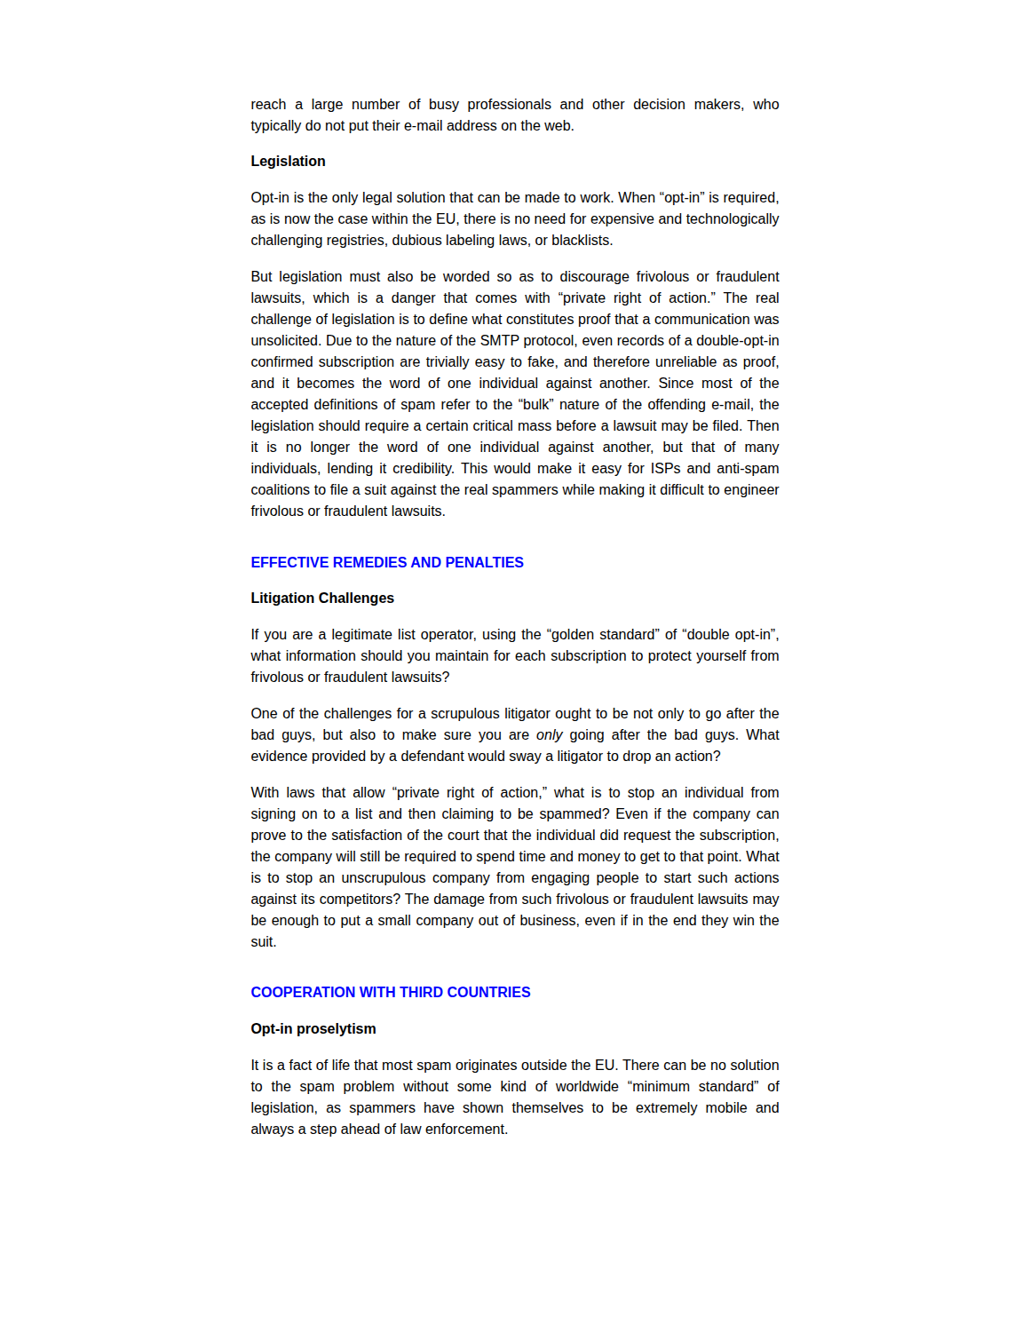reach a large number of busy professionals and other decision makers, who typically do not put their e-mail address on the web.
Legislation
Opt-in is the only legal solution that can be made to work. When “opt-in” is required, as is now the case within the EU, there is no need for expensive and technologically challenging registries, dubious labeling laws, or blacklists.
But legislation must also be worded so as to discourage frivolous or fraudulent lawsuits, which is a danger that comes with “private right of action.” The real challenge of legislation is to define what constitutes proof that a communication was unsolicited. Due to the nature of the SMTP protocol, even records of a double-opt-in confirmed subscription are trivially easy to fake, and therefore unreliable as proof, and it becomes the word of one individual against another. Since most of the accepted definitions of spam refer to the “bulk” nature of the offending e-mail, the legislation should require a certain critical mass before a lawsuit may be filed. Then it is no longer the word of one individual against another, but that of many individuals, lending it credibility. This would make it easy for ISPs and anti-spam coalitions to file a suit against the real spammers while making it difficult to engineer frivolous or fraudulent lawsuits.
Effective Remedies and Penalties
Litigation Challenges
If you are a legitimate list operator, using the “golden standard” of “double opt-in”, what information should you maintain for each subscription to protect yourself from frivolous or fraudulent lawsuits?
One of the challenges for a scrupulous litigator ought to be not only to go after the bad guys, but also to make sure you are only going after the bad guys. What evidence provided by a defendant would sway a litigator to drop an action?
With laws that allow “private right of action,” what is to stop an individual from signing on to a list and then claiming to be spammed? Even if the company can prove to the satisfaction of the court that the individual did request the subscription, the company will still be required to spend time and money to get to that point. What is to stop an unscrupulous company from engaging people to start such actions against its competitors? The damage from such frivolous or fraudulent lawsuits may be enough to put a small company out of business, even if in the end they win the suit.
Cooperation with Third Countries
Opt-in proselytism
It is a fact of life that most spam originates outside the EU. There can be no solution to the spam problem without some kind of worldwide “minimum standard” of legislation, as spammers have shown themselves to be extremely mobile and always a step ahead of law enforcement.